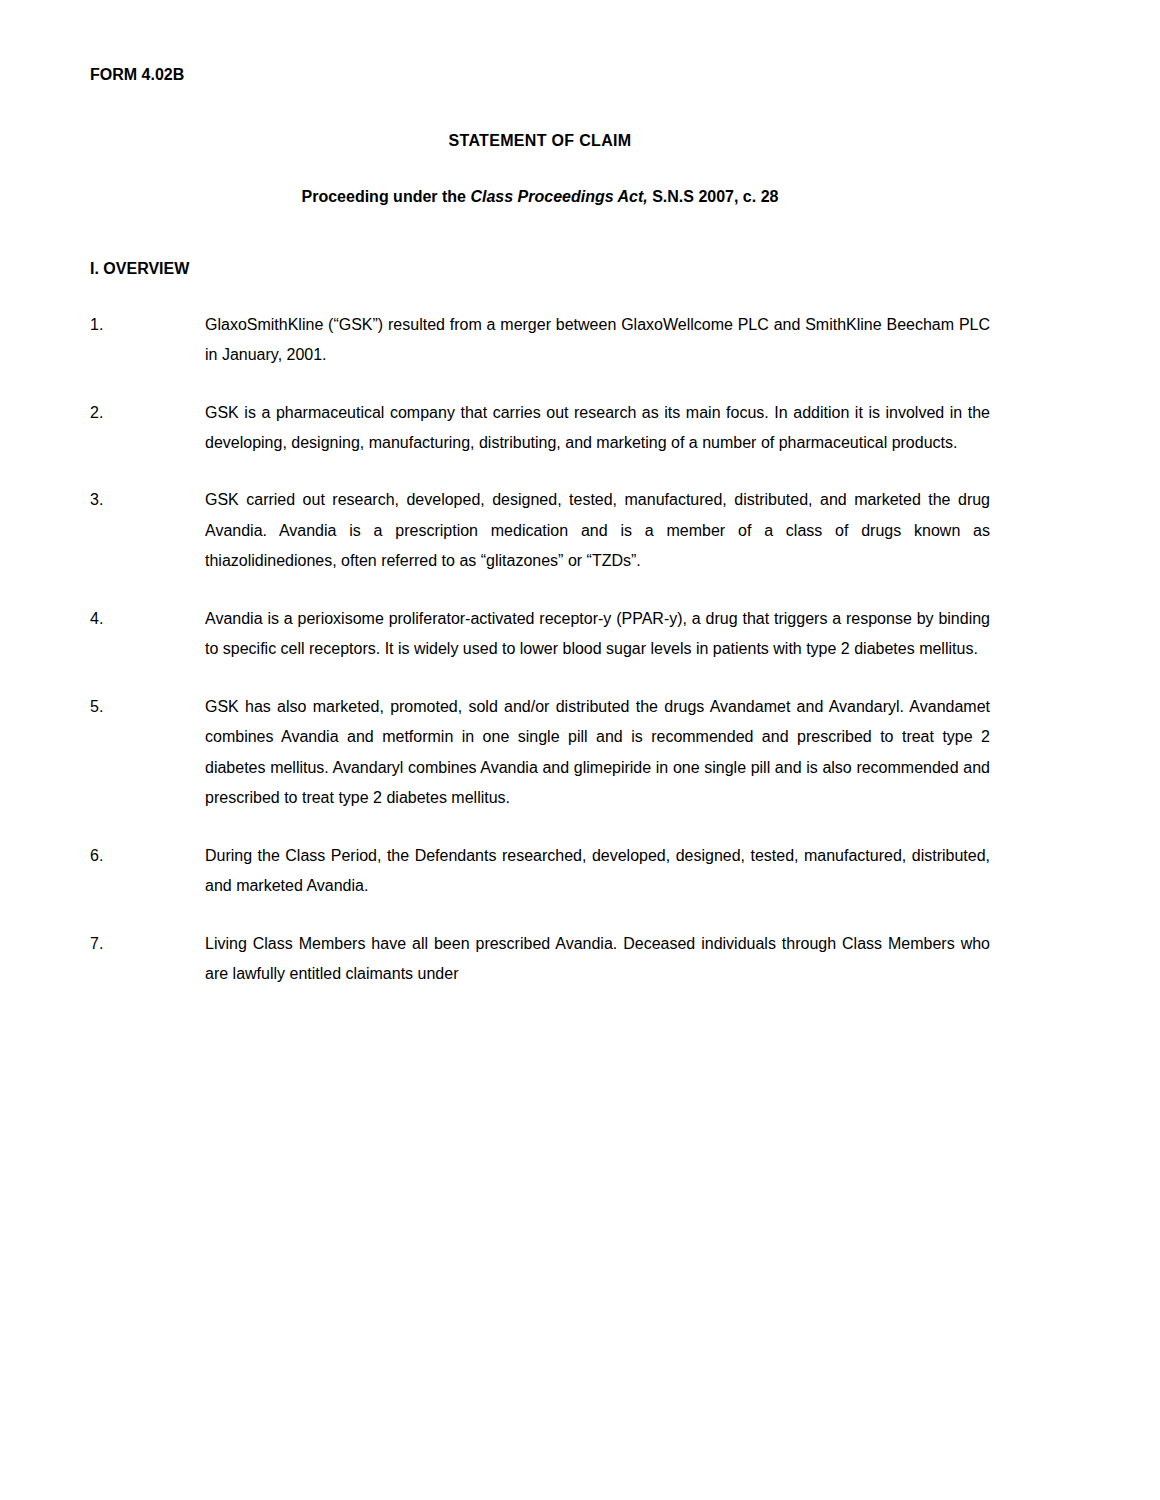FORM 4.02B
STATEMENT OF CLAIM
Proceeding under the Class Proceedings Act, S.N.S 2007, c. 28
I. OVERVIEW
1. GlaxoSmithKline (“GSK”) resulted from a merger between GlaxoWellcome PLC and SmithKline Beecham PLC in January, 2001.
2. GSK is a pharmaceutical company that carries out research as its main focus. In addition it is involved in the developing, designing, manufacturing, distributing, and marketing of a number of pharmaceutical products.
3. GSK carried out research, developed, designed, tested, manufactured, distributed, and marketed the drug Avandia. Avandia is a prescription medication and is a member of a class of drugs known as thiazolidinediones, often referred to as “glitazones” or “TZDs”.
4. Avandia is a perioxisome proliferator-activated receptor-y (PPAR-y), a drug that triggers a response by binding to specific cell receptors. It is widely used to lower blood sugar levels in patients with type 2 diabetes mellitus.
5. GSK has also marketed, promoted, sold and/or distributed the drugs Avandamet and Avandaryl. Avandamet combines Avandia and metformin in one single pill and is recommended and prescribed to treat type 2 diabetes mellitus. Avandaryl combines Avandia and glimepiride in one single pill and is also recommended and prescribed to treat type 2 diabetes mellitus.
6. During the Class Period, the Defendants researched, developed, designed, tested, manufactured, distributed, and marketed Avandia.
7. Living Class Members have all been prescribed Avandia. Deceased individuals through Class Members who are lawfully entitled claimants under